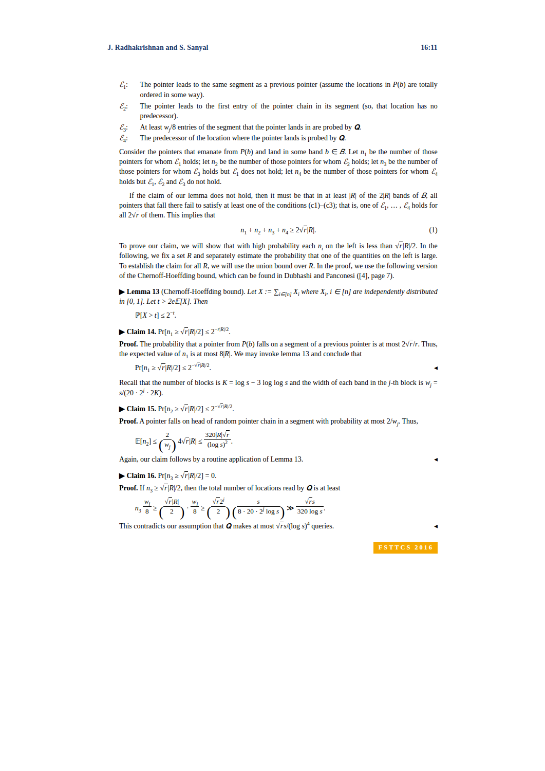J. Radhakrishnan and S. Sanyal
16:11
ℰ1:
The pointer leads to the same segment as a previous pointer (assume the locations in P(b) are totally ordered in some way).
ℰ2:
The pointer leads to the first entry of the pointer chain in its segment (so, that location has no predecessor).
ℰ3:
At least wj/8 entries of the segment that the pointer lands in are probed by 𝐐.
ℰ4:
The predecessor of the location where the pointer lands is probed by 𝐐.
Consider the pointers that emanate from P(b) and land in some band b ∈ 𝐵. Let n1 be the number of those pointers for whom ℰ1 holds; let n2 be the number of those pointers for whom ℰ2 holds; let n3 be the number of those pointers for whom ℰ3 holds but ℰ1 does not hold; let n4 be the number of those pointers for whom ℰ4 holds but ℰ1, ℰ2 and ℰ3 do not hold.
If the claim of our lemma does not hold, then it must be that in at least |R| of the 2|R| bands of 𝐵, all pointers that fall there fail to satisfy at least one of the conditions (c1)–(c3); that is, one of ℰ1, … , ℰ4 holds for all 2√r of them. This implies that
n1 + n2 + n3 + n4 ≥ 2√r|R|. (1)
To prove our claim, we will show that with high probability each ni on the left is less than √r|R|/2. In the following, we fix a set R and separately estimate the probability that one of the quantities on the left is large. To establish the claim for all R, we will use the union bound over R. In the proof, we use the following version of the Chernoff-Hoeffding bound, which can be found in Dubhashi and Panconesi ([4], page 7).
▶ Lemma 13 (Chernoff-Hoeffding bound). Let X := ∑i∈[n] Xi where Xi, i ∈ [n] are independently distributed in [0, 1]. Let t > 2e 𝔼[X]. Then
ℙ[X > t] ≤ 2−t.
▶ Claim 14. Pr[n1 ≥ √r|R|/2] ≤ 2−r|R|/2.
Proof. The probability that a pointer from P(b) falls on a segment of a previous pointer is at most 2√r/r. Thus, the expected value of n1 is at most 8|R|. We may invoke lemma 13 and conclude that
Pr[n1 ≥ √r|R|/2] ≤ 2−√r|R|/2. ◂
Recall that the number of blocks is K = log s − 3 log log s and the width of each band in the j-th block is wj = s/(20 · 2j · 2K).
▶ Claim 15. Pr[n2 ≥ √r|R|/2] ≤ 2−√r|R|/2.
Proof. A pointer falls on head of random pointer chain in a segment with probability at most 2/wj. Thus,
𝔼[n2] ≤ (2 wj) 4√r|R| ≤ 320|R|√r(log s)2.
Again, our claim follows by a routine application of Lemma 13. ◂
▶ Claim 16. Pr[n3 ≥ √r|R|/2] = 0.
Proof. If n3 ≥ √r|R|/2, then the total number of locations read by 𝐐 is at least
n3 wj 8 ≥ (√r|R|2) · wj 8 ≥ (√r2j 2) (s 8 · 20 · 2j log s) ≫ √r s 320 log s.
This contradicts our assumption that 𝐐 makes at most √r s/(log s)4 queries. ◂
FSTTCS 2016